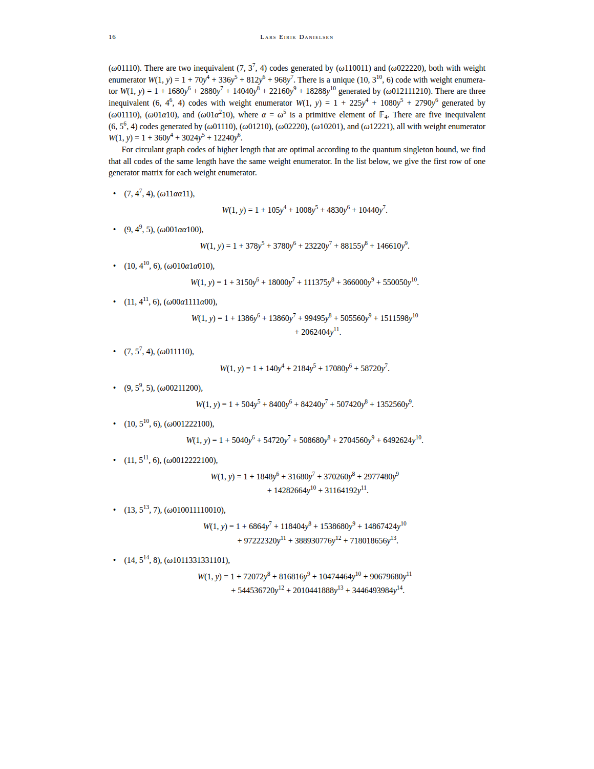16 Lars Eirik Danielsen
(ω 01110). There are two inequivalent (7, 37, 4) codes generated by (ω 110011) and (ω 022220), both with weight enumerator W(1, y) = 1 + 70 y4 + 336 y5 + 812 y6 + 968 y7. There is a unique (10, 310, 6) code with weight enumerator W(1, y) = 1 + 1680 y6 + 2880 y7 + 14040 y8 + 22160 y9 + 18288 y10 generated by (ω 012111210). There are three inequivalent (6, 46, 4) codes with weight enumerator W(1, y) = 1 + 225 y4 + 1080 y5 + 2790 y6 generated by (ω 01110), (ω 01 α 10), and (ω 01 α210), where α = ω5 is a primitive element of 𝔽4. There are five inequivalent (6, 56, 4) codes generated by (ω 01110), (ω 01210), (ω 02220), (ω 10201), and (ω 12221), all with weight enumerator W(1, y) = 1 + 360 y4 + 3024 y5 + 12240 y6.
For circulant graph codes of higher length that are optimal according to the quantum singleton bound, we find that all codes of the same length have the same weight enumerator. In the list below, we give the first row of one generator matrix for each weight enumerator.
(7, 47, 4), (ω 11 αα 11), W(1, y) = 1 + 105 y4 + 1008 y5 + 4830 y6 + 10440 y7.
(9, 49, 5), (ω 001 αα 100), W(1, y) = 1 + 378 y5 + 3780 y6 + 23220 y7 + 88155 y8 + 146610 y9.
(10, 410, 6), (ω 010 α 1 α 010), W(1, y) = 1 + 3150 y6 + 18000 y7 + 111375 y8 + 366000 y9 + 550050 y10.
(11, 411, 6), (ω 00 α 1111 α 00), W(1, y) = 1 + 1386 y6 + 13860 y7 + 99495 y8 + 505560 y9 + 1511598 y10 + 2062404 y11.
(7, 57, 4), (ω 011110), W(1, y) = 1 + 140 y4 + 2184 y5 + 17080 y6 + 58720 y7.
(9, 59, 5), (ω 00211200), W(1, y) = 1 + 504 y5 + 8400 y6 + 84240 y7 + 507420 y8 + 1352560 y9.
(10, 510, 6), (ω 001222100), W(1, y) = 1 + 5040 y6 + 54720 y7 + 508680 y8 + 2704560 y9 + 6492624 y10.
(11, 511, 6), (ω 0012222100), W(1, y) = 1 + 1848 y6 + 31680 y7 + 370260 y8 + 2977480 y9 + 14282664 y10 + 31164192 y11.
(13, 513, 7), (ω 010011110010), W(1, y) = 1 + 6864 y7 + 118404 y8 + 1538680 y9 + 14867424 y10 + 97222320 y11 + 388930776 y12 + 718018656 y13.
(14, 514, 8), (ω 1011331331101), W(1, y) = 1 + 72072 y8 + 816816 y9 + 10474464 y10 + 90679680 y11 + 544536720 y12 + 2010441888 y13 + 3446493984 y14.